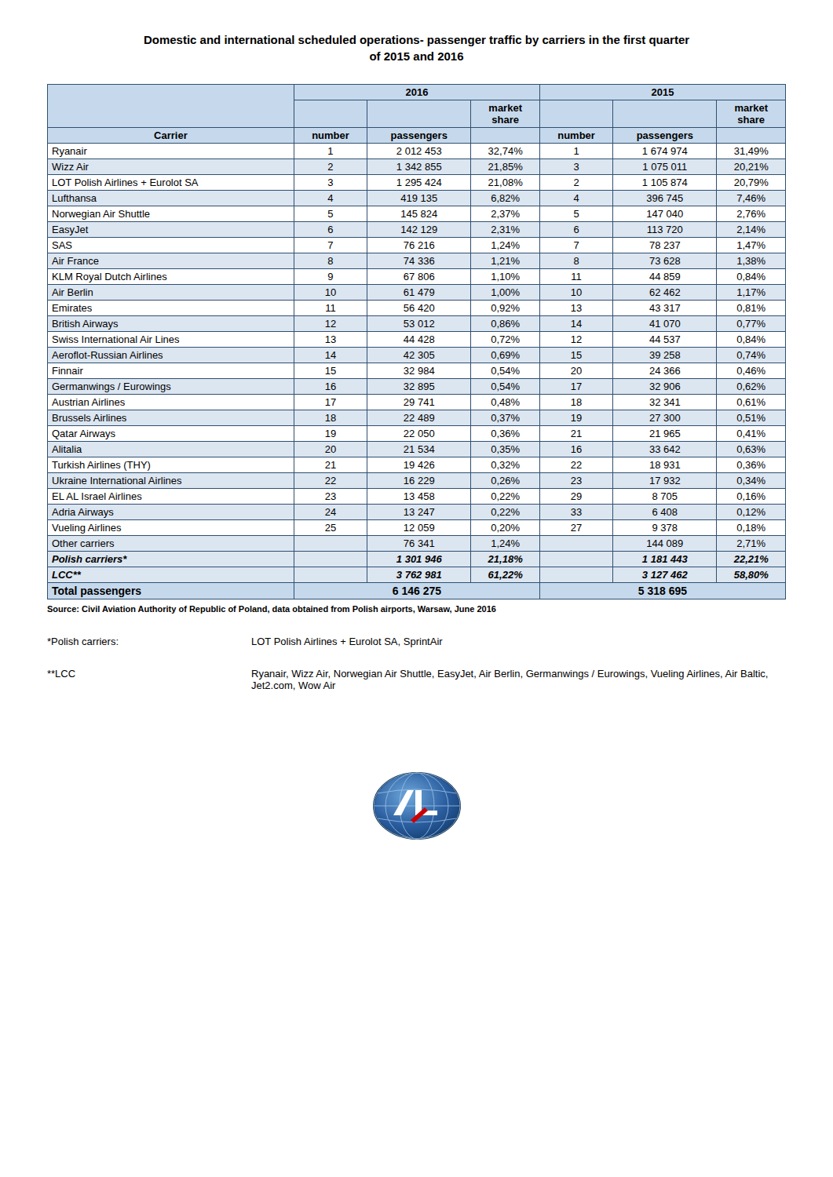Domestic and international scheduled operations- passenger traffic by carriers in the first quarter of 2015 and 2016
| | 2016 | 2015 |
| --- | --- | --- |
| | | market share | | | market share |
| Carrier | number | passengers | | number | passengers | |
| Ryanair | 1 | 2 012 453 | 32,74% | 1 | 1 674 974 | 31,49% |
| Wizz Air | 2 | 1 342 855 | 21,85% | 3 | 1 075 011 | 20,21% |
| LOT Polish Airlines + Eurolot SA | 3 | 1 295 424 | 21,08% | 2 | 1 105 874 | 20,79% |
| Lufthansa | 4 | 419 135 | 6,82% | 4 | 396 745 | 7,46% |
| Norwegian Air Shuttle | 5 | 145 824 | 2,37% | 5 | 147 040 | 2,76% |
| EasyJet | 6 | 142 129 | 2,31% | 6 | 113 720 | 2,14% |
| SAS | 7 | 76 216 | 1,24% | 7 | 78 237 | 1,47% |
| Air France | 8 | 74 336 | 1,21% | 8 | 73 628 | 1,38% |
| KLM Royal Dutch Airlines | 9 | 67 806 | 1,10% | 11 | 44 859 | 0,84% |
| Air Berlin | 10 | 61 479 | 1,00% | 10 | 62 462 | 1,17% |
| Emirates | 11 | 56 420 | 0,92% | 13 | 43 317 | 0,81% |
| British Airways | 12 | 53 012 | 0,86% | 14 | 41 070 | 0,77% |
| Swiss International Air Lines | 13 | 44 428 | 0,72% | 12 | 44 537 | 0,84% |
| Aeroflot-Russian Airlines | 14 | 42 305 | 0,69% | 15 | 39 258 | 0,74% |
| Finnair | 15 | 32 984 | 0,54% | 20 | 24 366 | 0,46% |
| Germanwings / Eurowings | 16 | 32 895 | 0,54% | 17 | 32 906 | 0,62% |
| Austrian Airlines | 17 | 29 741 | 0,48% | 18 | 32 341 | 0,61% |
| Brussels Airlines | 18 | 22 489 | 0,37% | 19 | 27 300 | 0,51% |
| Qatar Airways | 19 | 22 050 | 0,36% | 21 | 21 965 | 0,41% |
| Alitalia | 20 | 21 534 | 0,35% | 16 | 33 642 | 0,63% |
| Turkish Airlines (THY) | 21 | 19 426 | 0,32% | 22 | 18 931 | 0,36% |
| Ukraine International Airlines | 22 | 16 229 | 0,26% | 23 | 17 932 | 0,34% |
| EL AL Israel Airlines | 23 | 13 458 | 0,22% | 29 | 8 705 | 0,16% |
| Adria Airways | 24 | 13 247 | 0,22% | 33 | 6 408 | 0,12% |
| Vueling Airlines | 25 | 12 059 | 0,20% | 27 | 9 378 | 0,18% |
| Other carriers | | 76 341 | 1,24% | | 144 089 | 2,71% |
| Polish carriers* | | 1 301 946 | 21,18% | | 1 181 443 | 22,21% |
| LCC** | | 3 762 981 | 61,22% | | 3 127 462 | 58,80% |
| Total passengers | 6 146 275 | 5 318 695 |
Source: Civil Aviation Authority of Republic of Poland, data obtained from Polish airports, Warsaw, June 2016
| *Polish carriers: | LOT Polish Airlines + Eurolot SA, SprintAir |
| **LCC | Ryanair, Wizz Air, Norwegian Air Shuttle, EasyJet, Air Berlin, Germanwings / Eurowings, Vueling Airlines, Air Baltic, Jet2.com, Wow Air |